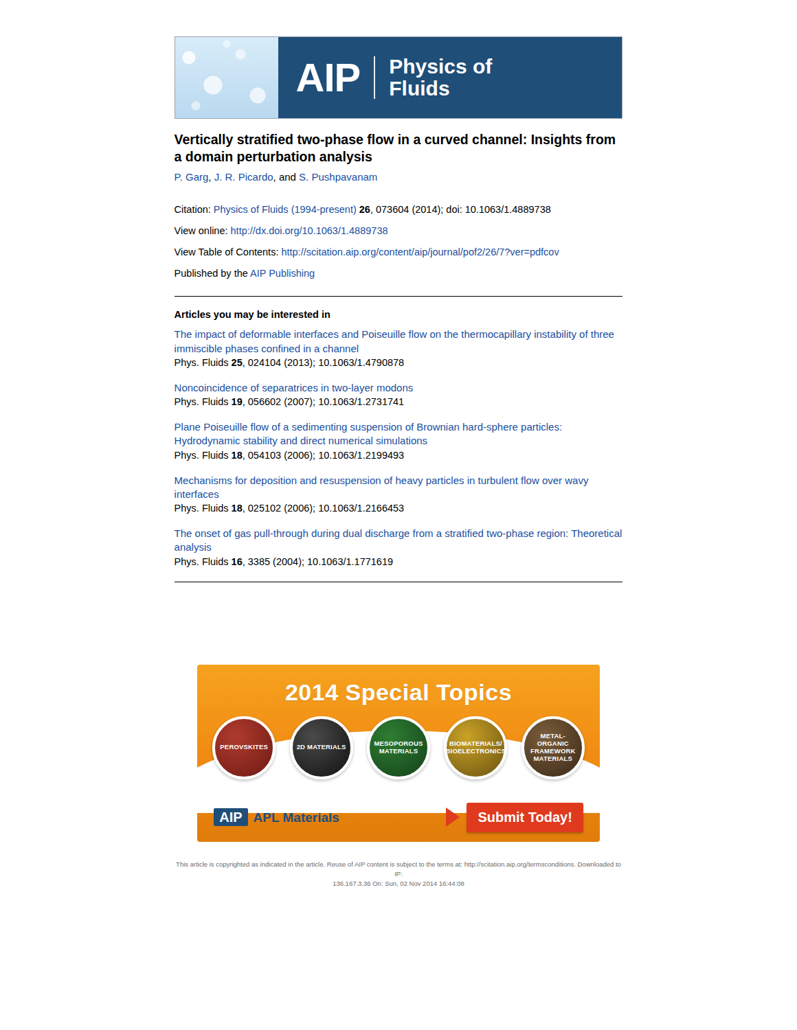AIP
Physics of
Fluids
Vertically stratified two-phase flow in a curved channel: Insights from a domain perturbation analysis
P. Garg, J. R. Picardo, and S. Pushpavanam
Citation: Physics of Fluids (1994-present) 26, 073604 (2014); doi: 10.1063/1.4889738
View online: http://dx.doi.org/10.1063/1.4889738
View Table of Contents: http://scitation.aip.org/content/aip/journal/pof2/26/7?ver=pdfcov
Published by the AIP Publishing
Articles you may be interested in
The impact of deformable interfaces and Poiseuille flow on the thermocapillary instability of three immiscible phases confined in a channel
Phys. Fluids 25, 024104 (2013); 10.1063/1.4790878
Noncoincidence of separatrices in two-layer modons
Phys. Fluids 19, 056602 (2007); 10.1063/1.2731741
Plane Poiseuille flow of a sedimenting suspension of Brownian hard-sphere particles: Hydrodynamic stability and direct numerical simulations
Phys. Fluids 18, 054103 (2006); 10.1063/1.2199493
Mechanisms for deposition and resuspension of heavy particles in turbulent flow over wavy interfaces
Phys. Fluids 18, 025102 (2006); 10.1063/1.2166453
The onset of gas pull-through during dual discharge from a stratified two-phase region: Theoretical analysis
Phys. Fluids 16, 3385 (2004); 10.1063/1.1771619
2014 Special Topics
Perovskites
2D Materials
Mesoporous Materials
Biomaterials/ Bioelectronics
Metal-Organic Framework Materials
AIP
APL Materials
Submit Today!
This article is copyrighted as indicated in the article. Reuse of AIP content is subject to the terms at: http://scitation.aip.org/termsconditions. Downloaded to IP:
136.167.3.36 On: Sun, 02 Nov 2014 16:44:08